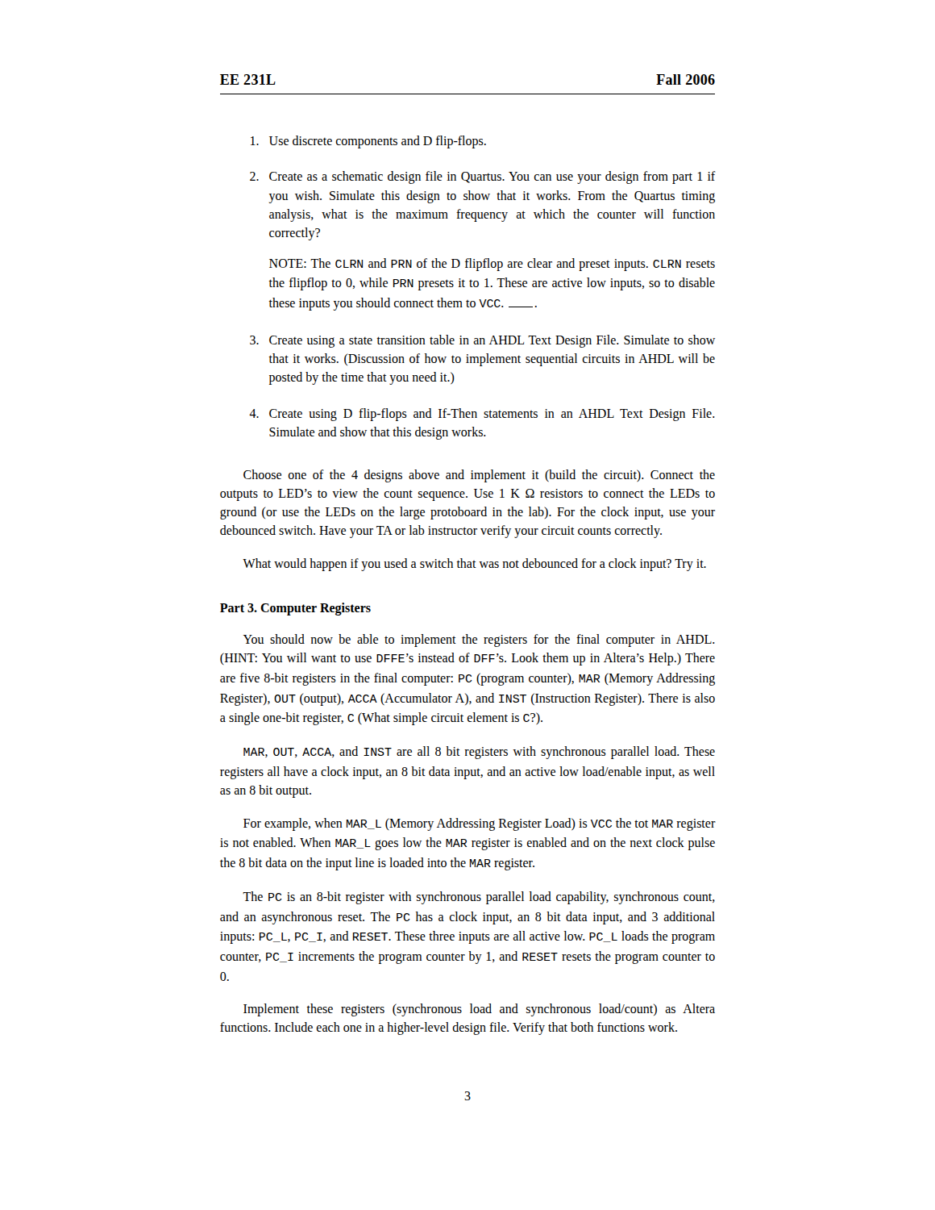EE 231L Fall 2006
Use discrete components and D flip-flops.
Create as a schematic design file in Quartus. You can use your design from part 1 if you wish. Simulate this design to show that it works. From the Quartus timing analysis, what is the maximum frequency at which the counter will function correctly?
NOTE: The CLRN and PRN of the D flipflop are clear and preset inputs. CLRN resets the flipflop to 0, while PRN presets it to 1. These are active low inputs, so to disable these inputs you should connect them to VCC. .
Create using a state transition table in an AHDL Text Design File. Simulate to show that it works. (Discussion of how to implement sequential circuits in AHDL will be posted by the time that you need it.)
Create using D flip-flops and If-Then statements in an AHDL Text Design File. Simulate and show that this design works.
Choose one of the 4 designs above and implement it (build the circuit). Connect the outputs to LED’s to view the count sequence. Use 1 K Ω resistors to connect the LEDs to ground (or use the LEDs on the large protoboard in the lab). For the clock input, use your debounced switch. Have your TA or lab instructor verify your circuit counts correctly.
What would happen if you used a switch that was not debounced for a clock input? Try it.
Part 3. Computer Registers
You should now be able to implement the registers for the final computer in AHDL. (HINT: You will want to use DFFE’s instead of DFF’s. Look them up in Altera’s Help.) There are five 8-bit registers in the final computer: PC (program counter), MAR (Memory Addressing Register), OUT (output), ACCA (Accumulator A), and INST (Instruction Register). There is also a single one-bit register, C (What simple circuit element is C?).
MAR, OUT, ACCA, and INST are all 8 bit registers with synchronous parallel load. These registers all have a clock input, an 8 bit data input, and an active low load/enable input, as well as an 8 bit output.
For example, when MAR_L (Memory Addressing Register Load) is VCC the tot MAR register is not enabled. When MAR_L goes low the MAR register is enabled and on the next clock pulse the 8 bit data on the input line is loaded into the MAR register.
The PC is an 8-bit register with synchronous parallel load capability, synchronous count, and an asynchronous reset. The PC has a clock input, an 8 bit data input, and 3 additional inputs: PC_L, PC_I, and RESET. These three inputs are all active low. PC_L loads the program counter, PC_I increments the program counter by 1, and RESET resets the program counter to 0.
Implement these registers (synchronous load and synchronous load/count) as Altera functions. Include each one in a higher-level design file. Verify that both functions work.
3